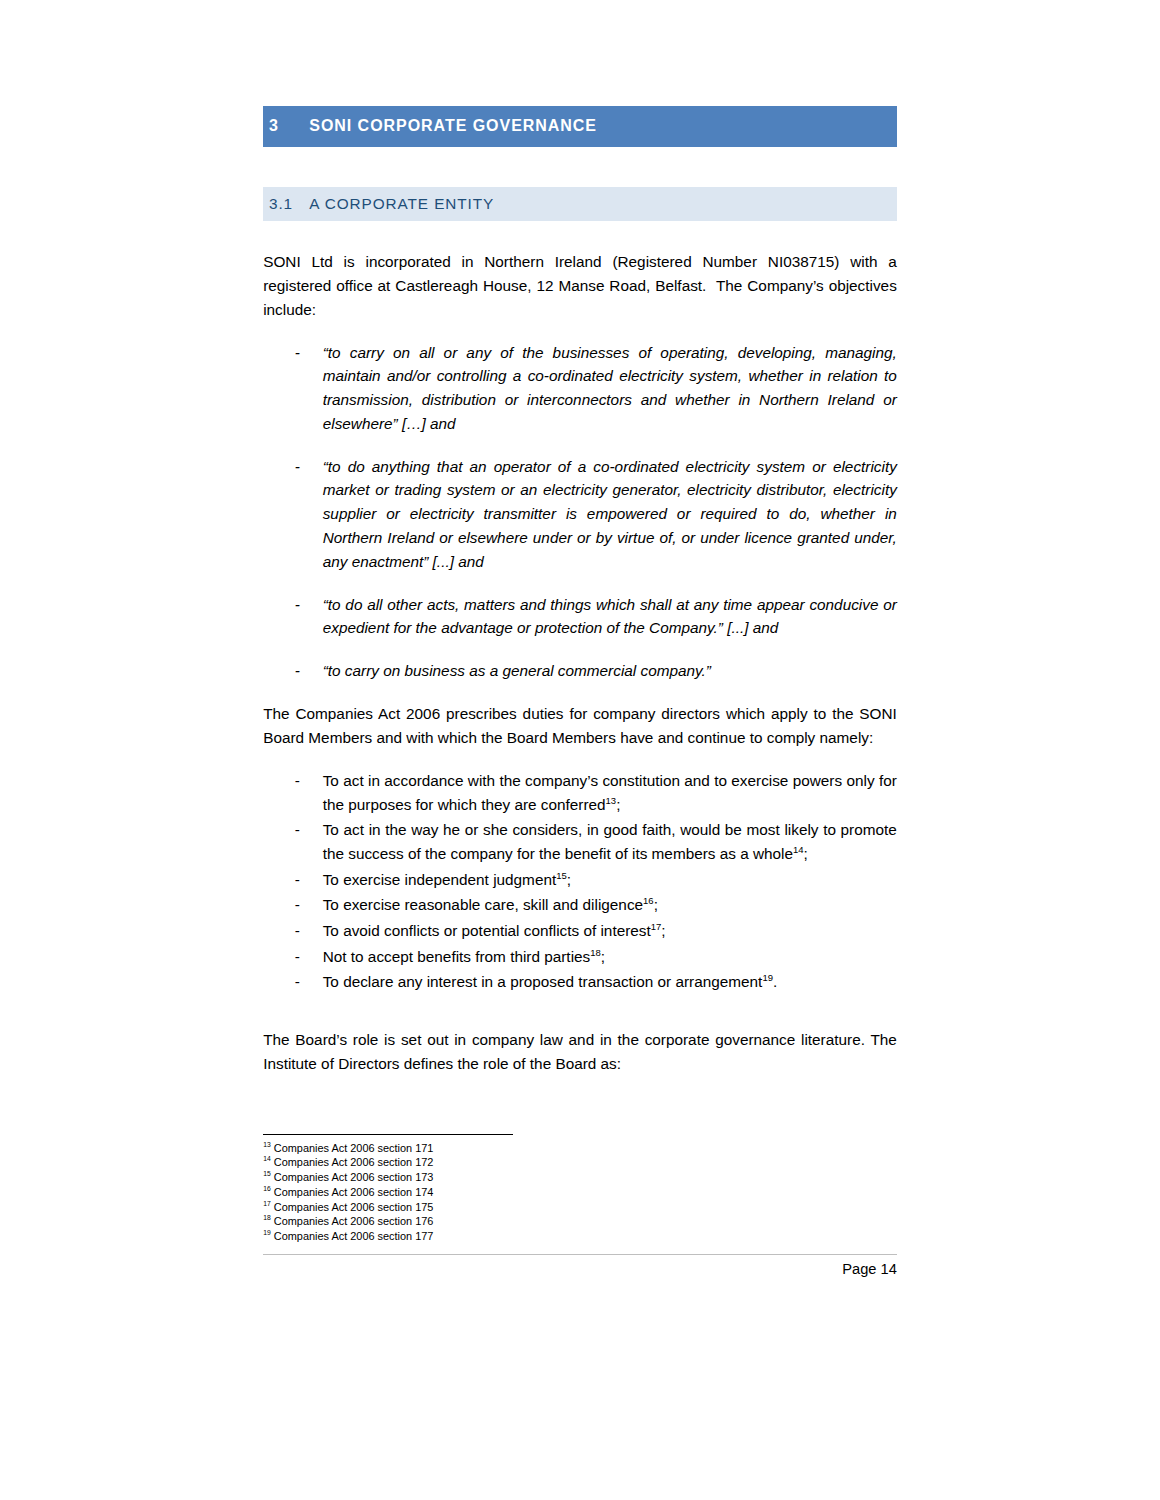3 SONI Corporate Governance
3.1 A Corporate Entity
SONI Ltd is incorporated in Northern Ireland (Registered Number NI038715) with a registered office at Castlereagh House, 12 Manse Road, Belfast. The Company’s objectives include:
“to carry on all or any of the businesses of operating, developing, managing, maintain and/or controlling a co-ordinated electricity system, whether in relation to transmission, distribution or interconnectors and whether in Northern Ireland or elsewhere” […] and
“to do anything that an operator of a co-ordinated electricity system or electricity market or trading system or an electricity generator, electricity distributor, electricity supplier or electricity transmitter is empowered or required to do, whether in Northern Ireland or elsewhere under or by virtue of, or under licence granted under, any enactment” [...] and
“to do all other acts, matters and things which shall at any time appear conducive or expedient for the advantage or protection of the Company.” [...] and
“to carry on business as a general commercial company.”
The Companies Act 2006 prescribes duties for company directors which apply to the SONI Board Members and with which the Board Members have and continue to comply namely:
To act in accordance with the company’s constitution and to exercise powers only for the purposes for which they are conferred13;
To act in the way he or she considers, in good faith, would be most likely to promote the success of the company for the benefit of its members as a whole14;
To exercise independent judgment15;
To exercise reasonable care, skill and diligence16;
To avoid conflicts or potential conflicts of interest17;
Not to accept benefits from third parties18;
To declare any interest in a proposed transaction or arrangement19.
The Board’s role is set out in company law and in the corporate governance literature. The Institute of Directors defines the role of the Board as:
13 Companies Act 2006 section 171
14 Companies Act 2006 section 172
15 Companies Act 2006 section 173
16 Companies Act 2006 section 174
17 Companies Act 2006 section 175
18 Companies Act 2006 section 176
19 Companies Act 2006 section 177
Page 14